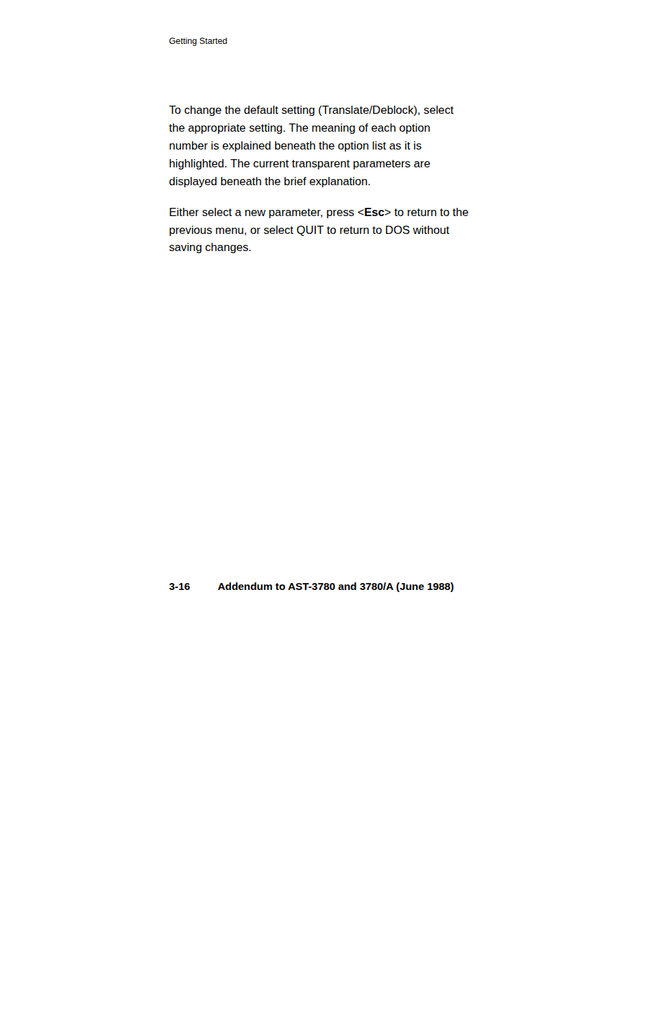Getting Started
To change the default setting (Translate/Deblock), select the appropriate setting. The meaning of each option number is explained beneath the option list as it is highlighted. The current transparent parameters are displayed beneath the brief explanation.
Either select a new parameter, press <Esc> to return to the previous menu, or select QUIT to return to DOS without saving changes.
3-16 Addendum to AST-3780 and 3780/A (June 1988)